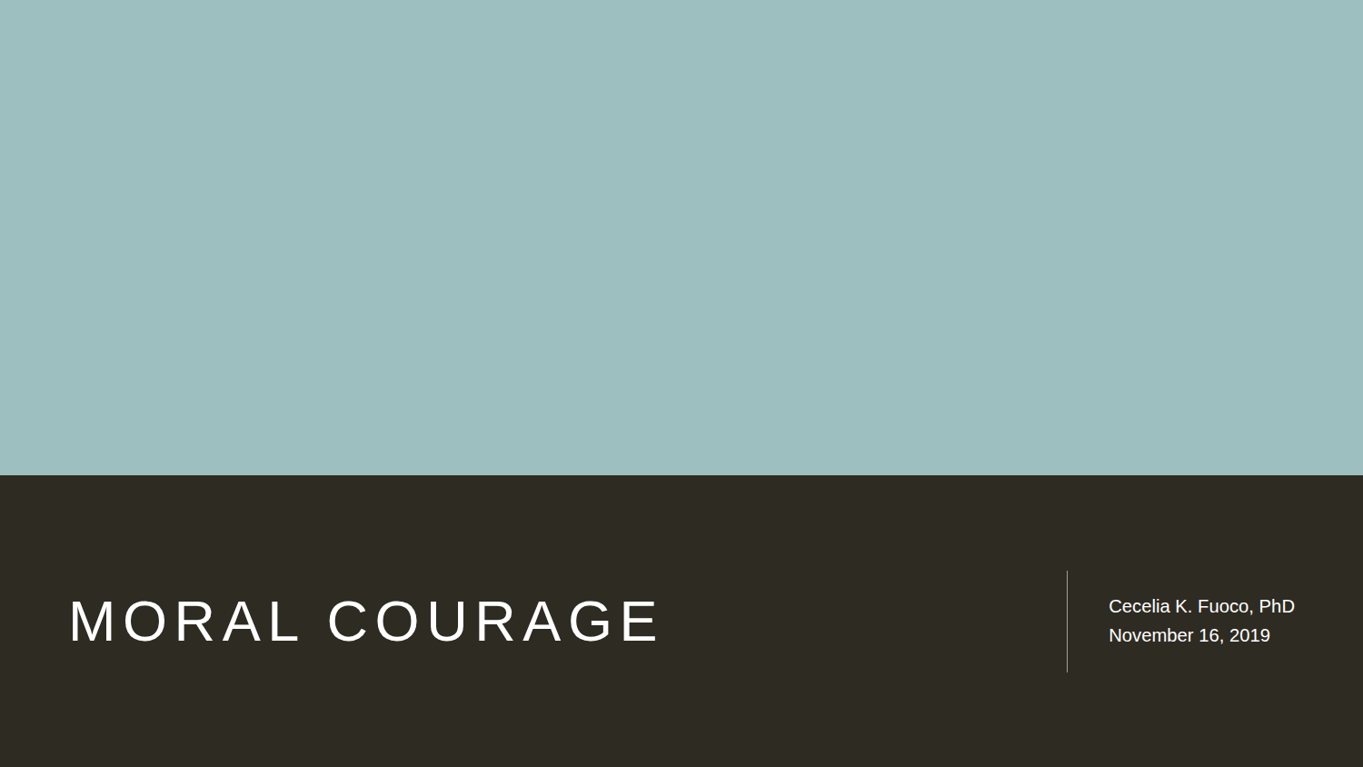Moral Courage
Cecelia K. Fuoco, PhD
November 16, 2019